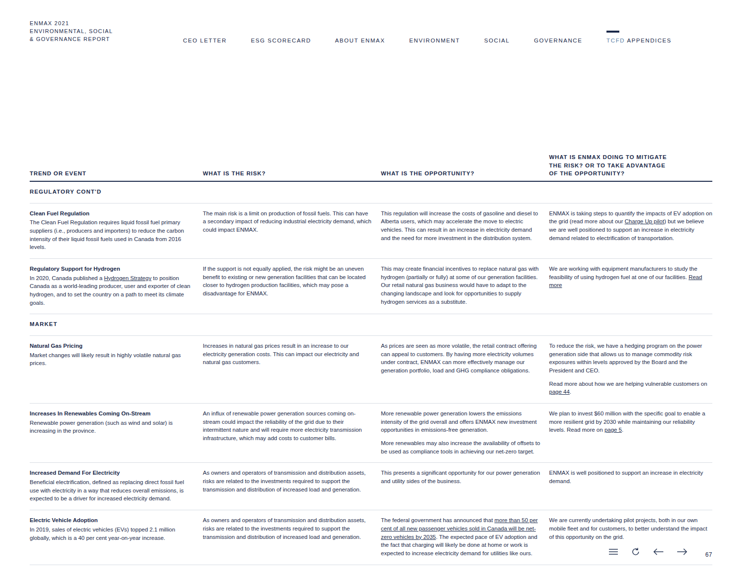ENMAX 2021
ENVIRONMENTAL, SOCIAL
& GOVERNANCE REPORT
CEO LETTER ESG SCORECARD ABOUT ENMAX ENVIRONMENT SOCIAL GOVERNANCE TCFD APPENDICES
| TREND OR EVENT | WHAT IS THE RISK? | WHAT IS THE OPPORTUNITY? | WHAT IS ENMAX DOING TO MITIGATE THE RISK? OR TO TAKE ADVANTAGE OF THE OPPORTUNITY? |
| --- | --- | --- | --- |
| REGULATORY CONT'D |
| Clean Fuel Regulation The Clean Fuel Regulation requires liquid fossil fuel primary suppliers (i.e., producers and importers) to reduce the carbon intensity of their liquid fossil fuels used in Canada from 2016 levels. | The main risk is a limit on production of fossil fuels. This can have a secondary impact of reducing industrial electricity demand, which could impact ENMAX. | This regulation will increase the costs of gasoline and diesel to Alberta users, which may accelerate the move to electric vehicles. This can result in an increase in electricity demand and the need for more investment in the distribution system. | ENMAX is taking steps to quantify the impacts of EV adoption on the grid (read more about our Charge Up pilot ) but we believe we are well positioned to support an increase in electricity demand related to electrification of transportation. |
| Regulatory Support for Hydrogen In 2020, Canada published a Hydrogen Strategy to position Canada as a world-leading producer, user and exporter of clean hydrogen, and to set the country on a path to meet its climate goals. | If the support is not equally applied, the risk might be an uneven benefit to existing or new generation facilities that can be located closer to hydrogen production facilities, which may pose a disadvantage for ENMAX. | This may create financial incentives to replace natural gas with hydrogen (partially or fully) at some of our generation facilities. Our retail natural gas business would have to adapt to the changing landscape and look for opportunities to supply hydrogen services as a substitute. | We are working with equipment manufacturers to study the feasibility of using hydrogen fuel at one of our facilities. Read more |
| MARKET |
| Natural Gas Pricing Market changes will likely result in highly volatile natural gas prices. | Increases in natural gas prices result in an increase to our electricity generation costs. This can impact our electricity and natural gas customers. | As prices are seen as more volatile, the retail contract offering can appeal to customers. By having more electricity volumes under contract, ENMAX can more effectively manage our generation portfolio, load and GHG compliance obligations. | To reduce the risk, we have a hedging program on the power generation side that allows us to manage commodity risk exposures within levels approved by the Board and the President and CEO. Read more about how we are helping vulnerable customers on page 44 . |
| Increases In Renewables Coming On-Stream Renewable power generation (such as wind and solar) is increasing in the province. | An influx of renewable power generation sources coming on-stream could impact the reliability of the grid due to their intermittent nature and will require more electricity transmission infrastructure, which may add costs to customer bills. | More renewable power generation lowers the emissions intensity of the grid overall and offers ENMAX new investment opportunities in emissions-free generation. More renewables may also increase the availability of offsets to be used as compliance tools in achieving our net-zero target. | We plan to invest $60 million with the specific goal to enable a more resilient grid by 2030 while maintaining our reliability levels. Read more on page 5 . |
| Increased Demand For Electricity Beneficial electrification, defined as replacing direct fossil fuel use with electricity in a way that reduces overall emissions, is expected to be a driver for increased electricity demand. | As owners and operators of transmission and distribution assets, risks are related to the investments required to support the transmission and distribution of increased load and generation. | This presents a significant opportunity for our power generation and utility sides of the business. | ENMAX is well positioned to support an increase in electricity demand. |
| Electric Vehicle Adoption In 2019, sales of electric vehicles (EVs) topped 2.1 million globally, which is a 40 per cent year-on-year increase. | As owners and operators of transmission and distribution assets, risks are related to the investments required to support the transmission and distribution of increased load and generation. | The federal government has announced that more than 50 per cent of all new passenger vehicles sold in Canada will be net-zero vehicles by 2035 . The expected pace of EV adoption and the fact that charging will likely be done at home or work is expected to increase electricity demand for utilities like ours. | We are currently undertaking pilot projects, both in our own mobile fleet and for customers, to better understand the impact of this opportunity on the grid. |
67